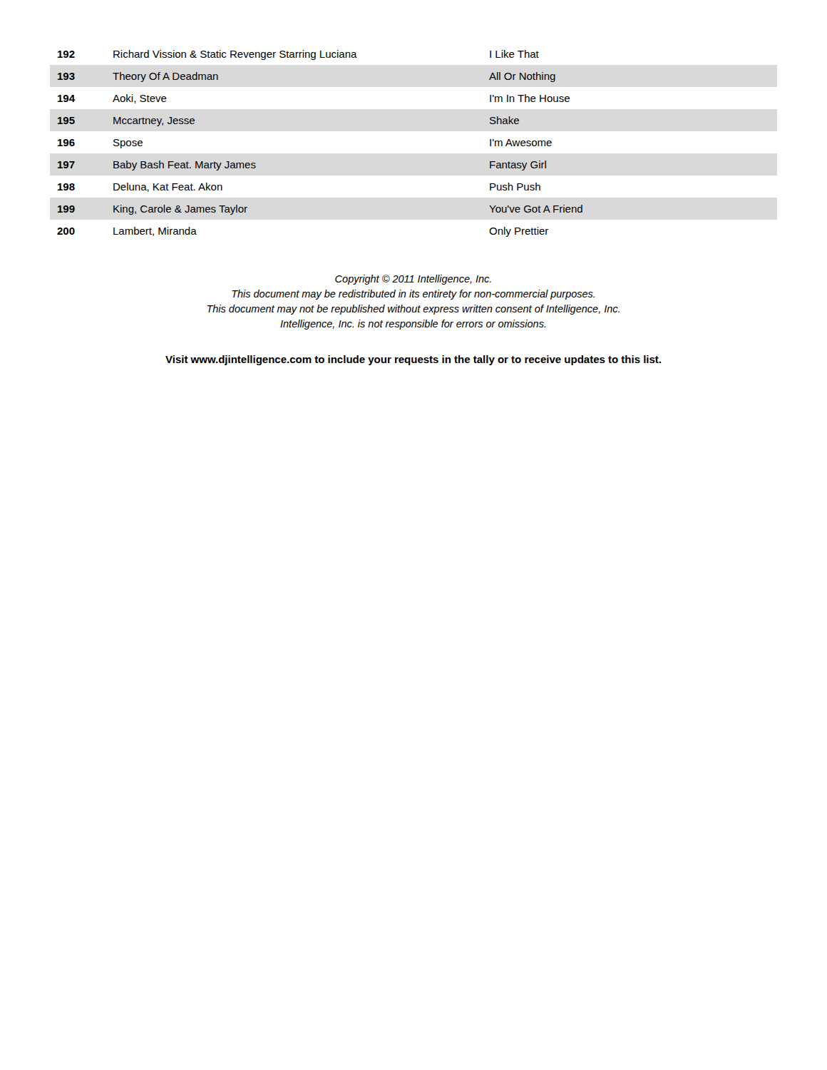| 192 | Richard Vission & Static Revenger Starring Luciana | I Like That |
| 193 | Theory Of A Deadman | All Or Nothing |
| 194 | Aoki, Steve | I'm In The House |
| 195 | Mccartney, Jesse | Shake |
| 196 | Spose | I'm Awesome |
| 197 | Baby Bash Feat. Marty James | Fantasy Girl |
| 198 | Deluna, Kat Feat. Akon | Push Push |
| 199 | King, Carole & James Taylor | You've Got A Friend |
| 200 | Lambert, Miranda | Only Prettier |
Copyright © 2011 Intelligence, Inc.
This document may be redistributed in its entirety for non-commercial purposes.
This document may not be republished without express written consent of Intelligence, Inc.
Intelligence, Inc. is not responsible for errors or omissions.
Visit www.djintelligence.com to include your requests in the tally or to receive updates to this list.